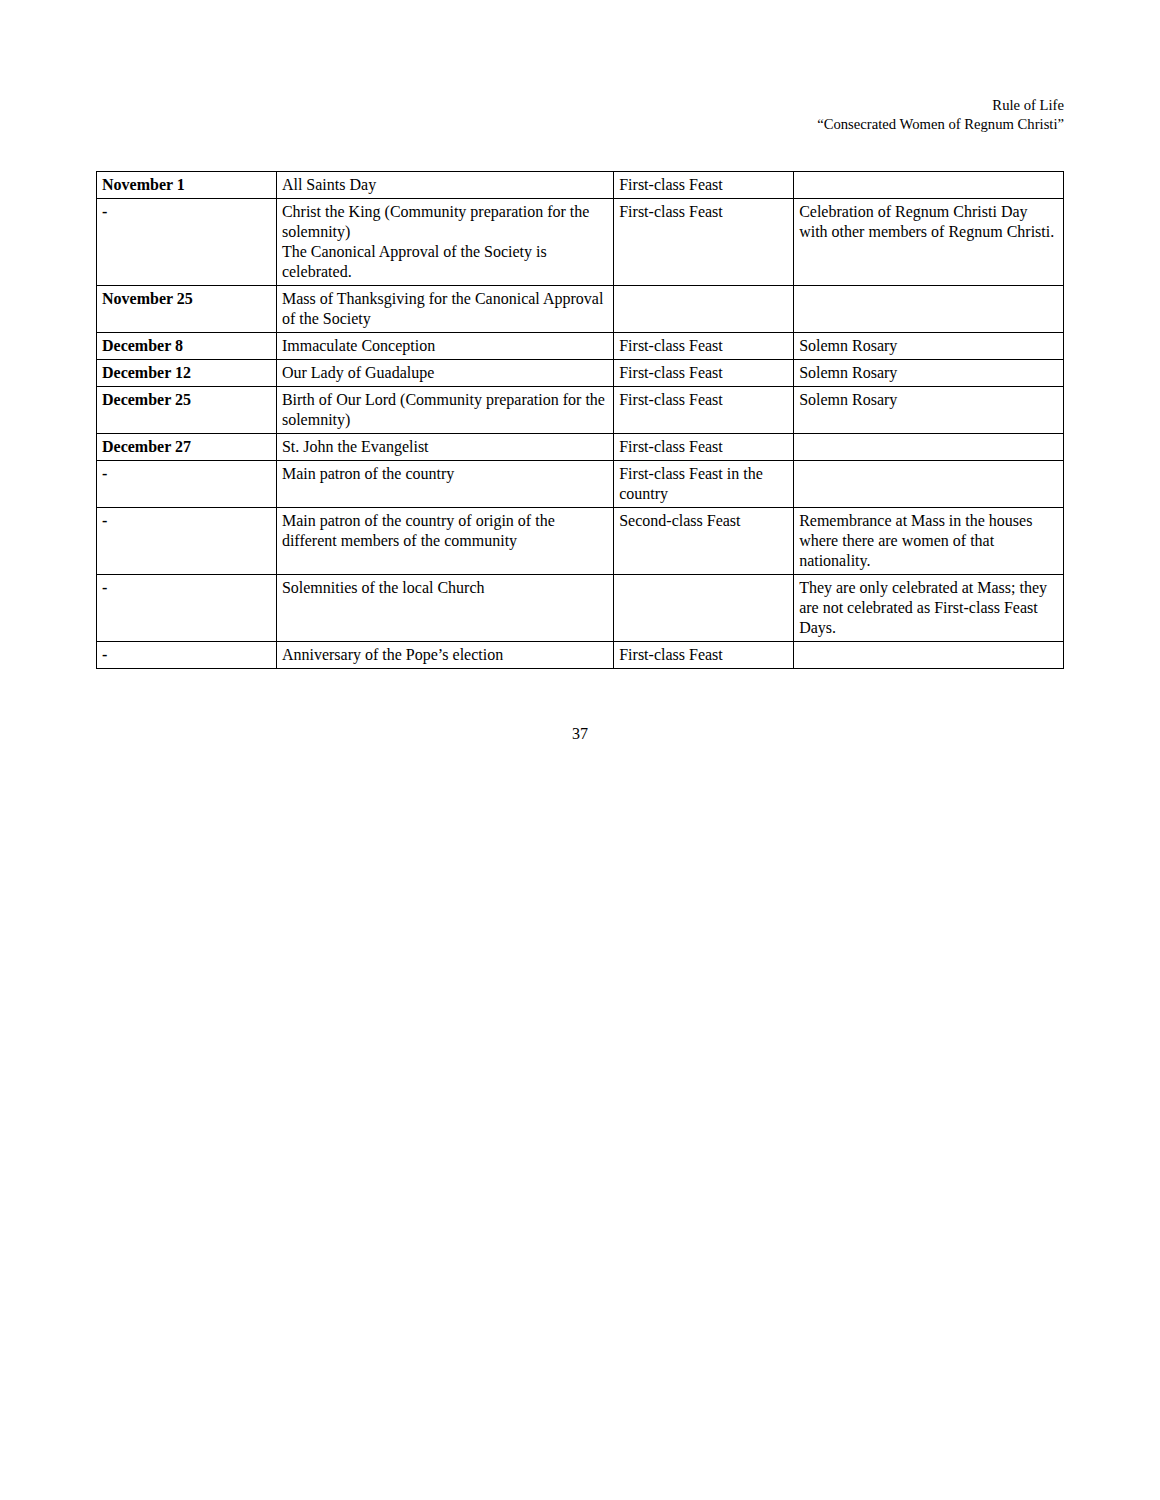Rule of Life
“Consecrated Women of Regnum Christi”
| November 1 | All Saints Day | First-class Feast | |
| - | Christ the King (Community preparation for the solemnity) The Canonical Approval of the Society is celebrated. | First-class Feast | Celebration of Regnum Christi Day with other members of Regnum Christi. |
| November 25 | Mass of Thanksgiving for the Canonical Approval of the Society | | |
| December 8 | Immaculate Conception | First-class Feast | Solemn Rosary |
| December 12 | Our Lady of Guadalupe | First-class Feast | Solemn Rosary |
| December 25 | Birth of Our Lord (Community preparation for the solemnity) | First-class Feast | Solemn Rosary |
| December 27 | St. John the Evangelist | First-class Feast | |
| - | Main patron of the country | First-class Feast in the country | |
| - | Main patron of the country of origin of the different members of the community | Second-class Feast | Remembrance at Mass in the houses where there are women of that nationality. |
| - | Solemnities of the local Church | | They are only celebrated at Mass; they are not celebrated as First-class Feast Days. |
| - | Anniversary of the Pope’s election | First-class Feast | |
37